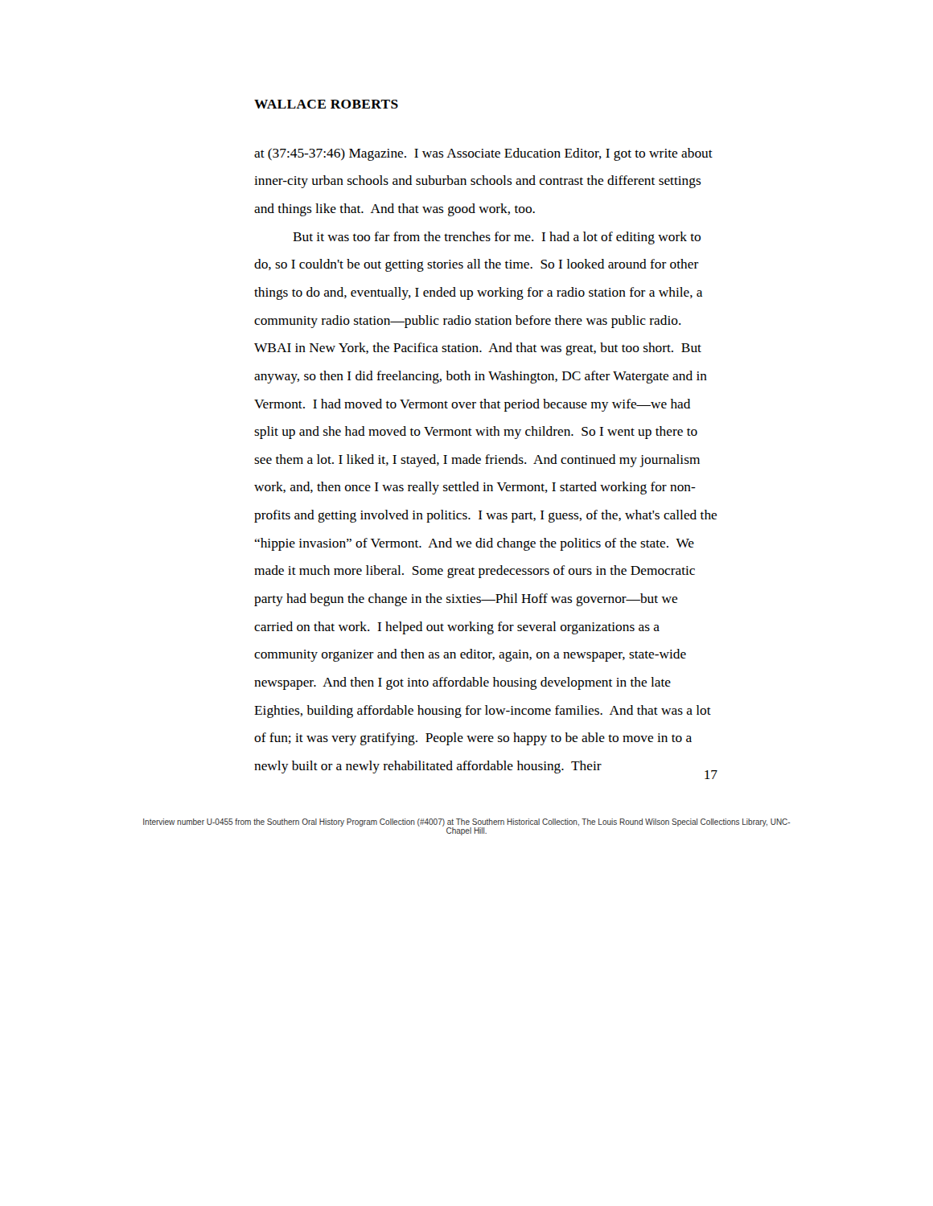WALLACE ROBERTS
at (37:45-37:46) Magazine. I was Associate Education Editor, I got to write about inner-city urban schools and suburban schools and contrast the different settings and things like that. And that was good work, too.
But it was too far from the trenches for me. I had a lot of editing work to do, so I couldn't be out getting stories all the time. So I looked around for other things to do and, eventually, I ended up working for a radio station for a while, a community radio station—public radio station before there was public radio. WBAI in New York, the Pacifica station. And that was great, but too short. But anyway, so then I did freelancing, both in Washington, DC after Watergate and in Vermont. I had moved to Vermont over that period because my wife—we had split up and she had moved to Vermont with my children. So I went up there to see them a lot. I liked it, I stayed, I made friends. And continued my journalism work, and, then once I was really settled in Vermont, I started working for non-profits and getting involved in politics. I was part, I guess, of the, what's called the “hippie invasion” of Vermont. And we did change the politics of the state. We made it much more liberal. Some great predecessors of ours in the Democratic party had begun the change in the sixties—Phil Hoff was governor—but we carried on that work. I helped out working for several organizations as a community organizer and then as an editor, again, on a newspaper, state-wide newspaper. And then I got into affordable housing development in the late Eighties, building affordable housing for low-income families. And that was a lot of fun; it was very gratifying. People were so happy to be able to move in to a newly built or a newly rehabilitated affordable housing. Their
17
Interview number U-0455 from the Southern Oral History Program Collection (#4007) at The Southern Historical Collection, The Louis Round Wilson Special Collections Library, UNC-Chapel Hill.